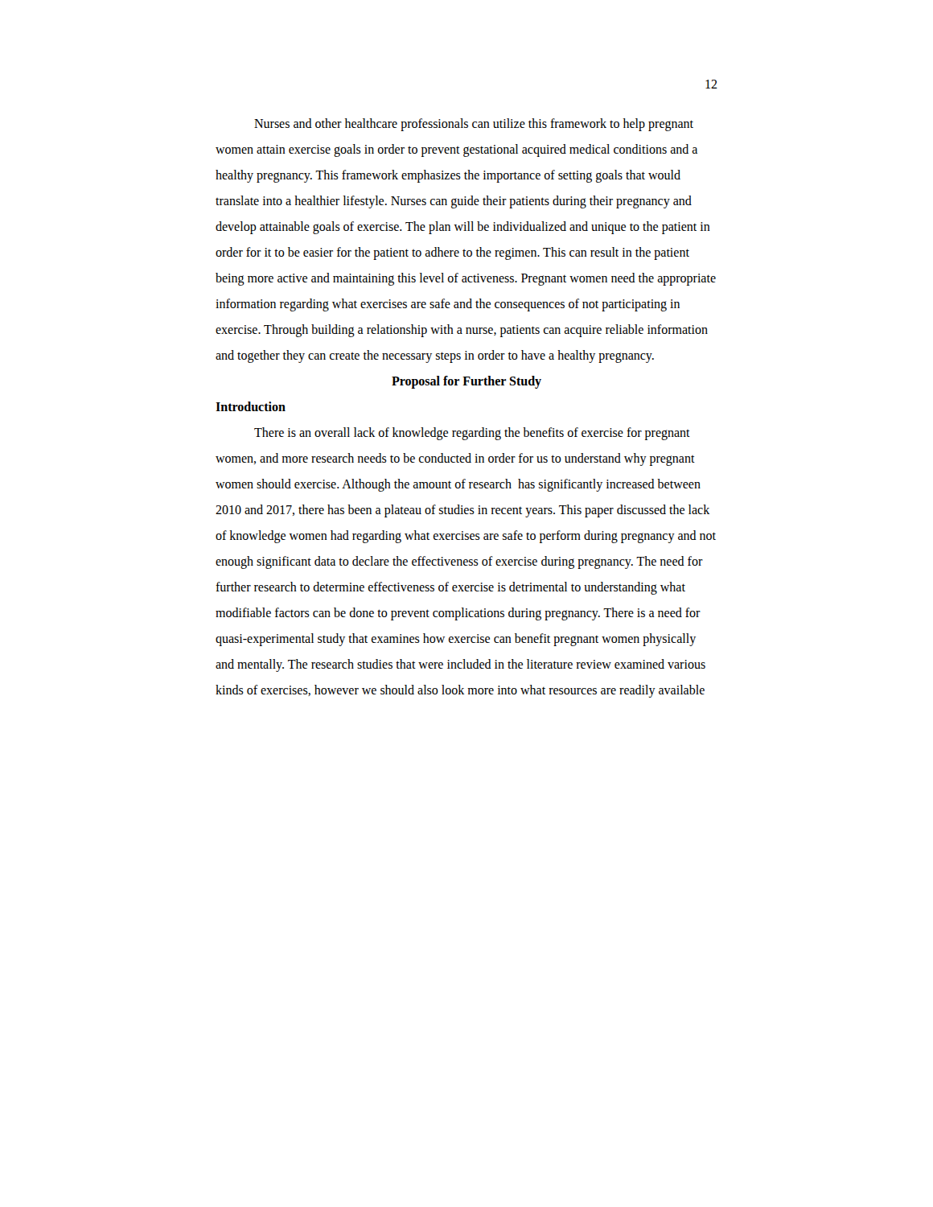12
Nurses and other healthcare professionals can utilize this framework to help pregnant women attain exercise goals in order to prevent gestational acquired medical conditions and a healthy pregnancy. This framework emphasizes the importance of setting goals that would translate into a healthier lifestyle. Nurses can guide their patients during their pregnancy and develop attainable goals of exercise. The plan will be individualized and unique to the patient in order for it to be easier for the patient to adhere to the regimen. This can result in the patient being more active and maintaining this level of activeness. Pregnant women need the appropriate information regarding what exercises are safe and the consequences of not participating in exercise. Through building a relationship with a nurse, patients can acquire reliable information and together they can create the necessary steps in order to have a healthy pregnancy.
Proposal for Further Study
Introduction
There is an overall lack of knowledge regarding the benefits of exercise for pregnant women, and more research needs to be conducted in order for us to understand why pregnant women should exercise. Although the amount of research has significantly increased between 2010 and 2017, there has been a plateau of studies in recent years. This paper discussed the lack of knowledge women had regarding what exercises are safe to perform during pregnancy and not enough significant data to declare the effectiveness of exercise during pregnancy. The need for further research to determine effectiveness of exercise is detrimental to understanding what modifiable factors can be done to prevent complications during pregnancy. There is a need for quasi-experimental study that examines how exercise can benefit pregnant women physically and mentally. The research studies that were included in the literature review examined various kinds of exercises, however we should also look more into what resources are readily available